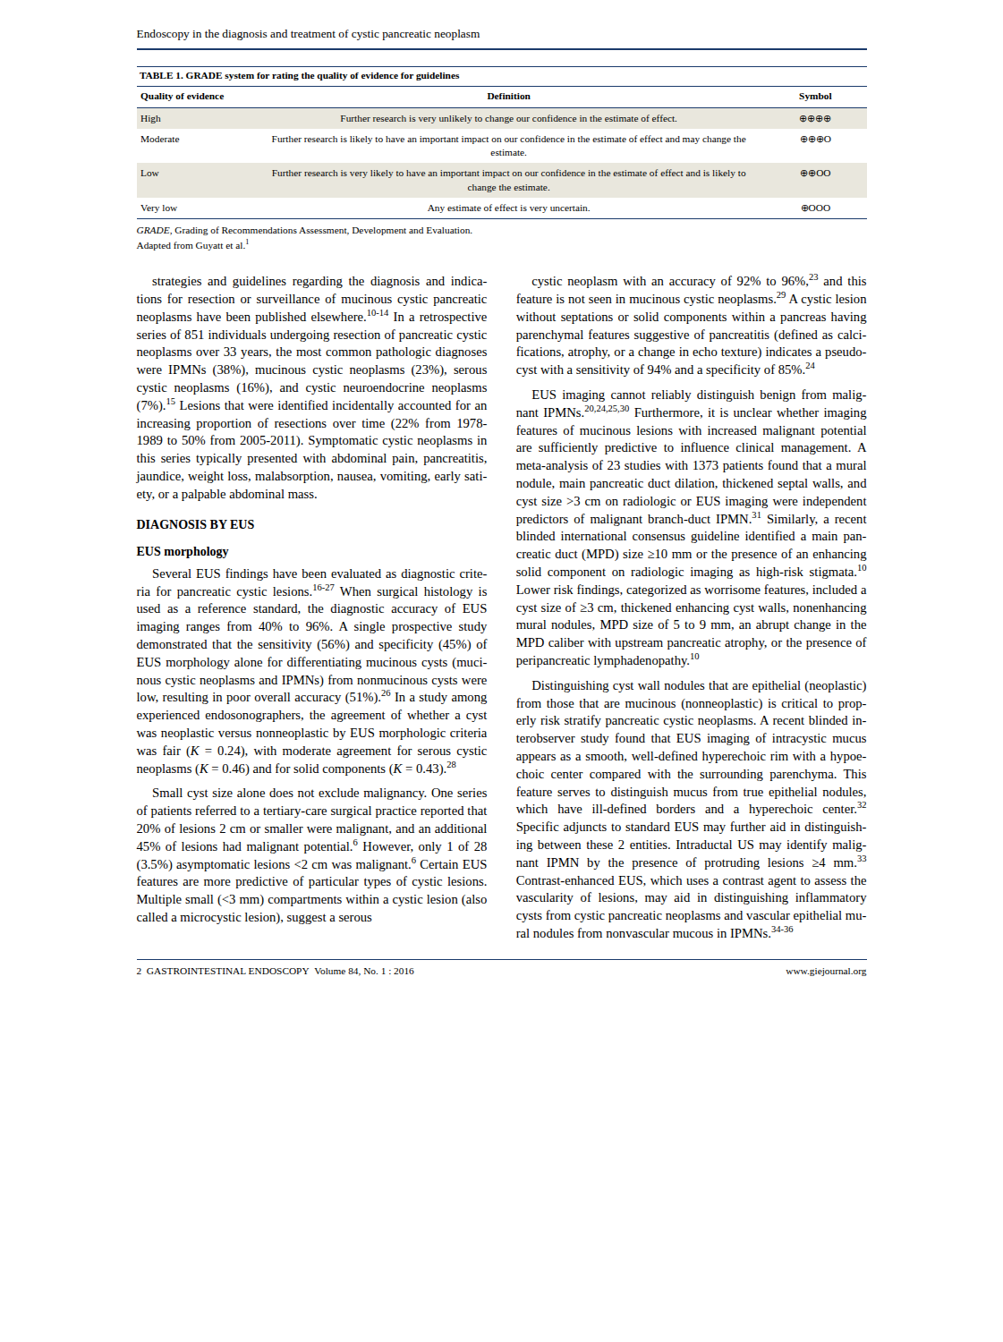Endoscopy in the diagnosis and treatment of cystic pancreatic neoplasm
TABLE 1. GRADE system for rating the quality of evidence for guidelines
| Quality of evidence | Definition | Symbol |
| --- | --- | --- |
| High | Further research is very unlikely to change our confidence in the estimate of effect. | ⊕⊕⊕⊕ |
| Moderate | Further research is likely to have an important impact on our confidence in the estimate of effect and may change the estimate. | ⊕⊕⊕O |
| Low | Further research is very likely to have an important impact on our confidence in the estimate of effect and is likely to change the estimate. | ⊕⊕OO |
| Very low | Any estimate of effect is very uncertain. | ⊕OOO |
GRADE, Grading of Recommendations Assessment, Development and Evaluation.
Adapted from Guyatt et al.1
strategies and guidelines regarding the diagnosis and indications for resection or surveillance of mucinous cystic pancreatic neoplasms have been published elsewhere.10-14 In a retrospective series of 851 individuals undergoing resection of pancreatic cystic neoplasms over 33 years, the most common pathologic diagnoses were IPMNs (38%), mucinous cystic neoplasms (23%), serous cystic neoplasms (16%), and cystic neuroendocrine neoplasms (7%).15 Lesions that were identified incidentally accounted for an increasing proportion of resections over time (22% from 1978-1989 to 50% from 2005-2011). Symptomatic cystic neoplasms in this series typically presented with abdominal pain, pancreatitis, jaundice, weight loss, malabsorption, nausea, vomiting, early satiety, or a palpable abdominal mass.
DIAGNOSIS BY EUS
EUS morphology
Several EUS findings have been evaluated as diagnostic criteria for pancreatic cystic lesions.16-27 When surgical histology is used as a reference standard, the diagnostic accuracy of EUS imaging ranges from 40% to 96%. A single prospective study demonstrated that the sensitivity (56%) and specificity (45%) of EUS morphology alone for differentiating mucinous cysts (mucinous cystic neoplasms and IPMNs) from nonmucinous cysts were low, resulting in poor overall accuracy (51%).26 In a study among experienced endosonographers, the agreement of whether a cyst was neoplastic versus nonneoplastic by EUS morphologic criteria was fair (K = 0.24), with moderate agreement for serous cystic neoplasms (K = 0.46) and for solid components (K = 0.43).28
Small cyst size alone does not exclude malignancy. One series of patients referred to a tertiary-care surgical practice reported that 20% of lesions 2 cm or smaller were malignant, and an additional 45% of lesions had malignant potential.6 However, only 1 of 28 (3.5%) asymptomatic lesions <2 cm was malignant.6 Certain EUS features are more predictive of particular types of cystic lesions. Multiple small (<3 mm) compartments within a cystic lesion (also called a microcystic lesion), suggest a serous
cystic neoplasm with an accuracy of 92% to 96%,23 and this feature is not seen in mucinous cystic neoplasms.29 A cystic lesion without septations or solid components within a pancreas having parenchymal features suggestive of pancreatitis (defined as calcifications, atrophy, or a change in echo texture) indicates a pseudocyst with a sensitivity of 94% and a specificity of 85%.24
EUS imaging cannot reliably distinguish benign from malignant IPMNs.20,24,25,30 Furthermore, it is unclear whether imaging features of mucinous lesions with increased malignant potential are sufficiently predictive to influence clinical management. A meta-analysis of 23 studies with 1373 patients found that a mural nodule, main pancreatic duct dilation, thickened septal walls, and cyst size >3 cm on radiologic or EUS imaging were independent predictors of malignant branch-duct IPMN.31 Similarly, a recent blinded international consensus guideline identified a main pancreatic duct (MPD) size ≥10 mm or the presence of an enhancing solid component on radiologic imaging as high-risk stigmata.10 Lower risk findings, categorized as worrisome features, included a cyst size of ≥3 cm, thickened enhancing cyst walls, nonenhancing mural nodules, MPD size of 5 to 9 mm, an abrupt change in the MPD caliber with upstream pancreatic atrophy, or the presence of peripancreatic lymphadenopathy.10
Distinguishing cyst wall nodules that are epithelial (neoplastic) from those that are mucinous (nonneoplastic) is critical to properly risk stratify pancreatic cystic neoplasms. A recent blinded interobserver study found that EUS imaging of intracystic mucus appears as a smooth, well-defined hyperechoic rim with a hypoechoic center compared with the surrounding parenchyma. This feature serves to distinguish mucus from true epithelial nodules, which have ill-defined borders and a hyperechoic center.32 Specific adjuncts to standard EUS may further aid in distinguishing between these 2 entities. Intraductal US may identify malignant IPMN by the presence of protruding lesions ≥4 mm.33 Contrast-enhanced EUS, which uses a contrast agent to assess the vascularity of lesions, may aid in distinguishing inflammatory cysts from cystic pancreatic neoplasms and vascular epithelial mural nodules from nonvascular mucous in IPMNs.34-36
2 GASTROINTESTINAL ENDOSCOPY Volume 84, No. 1 : 2016 www.giejournal.org